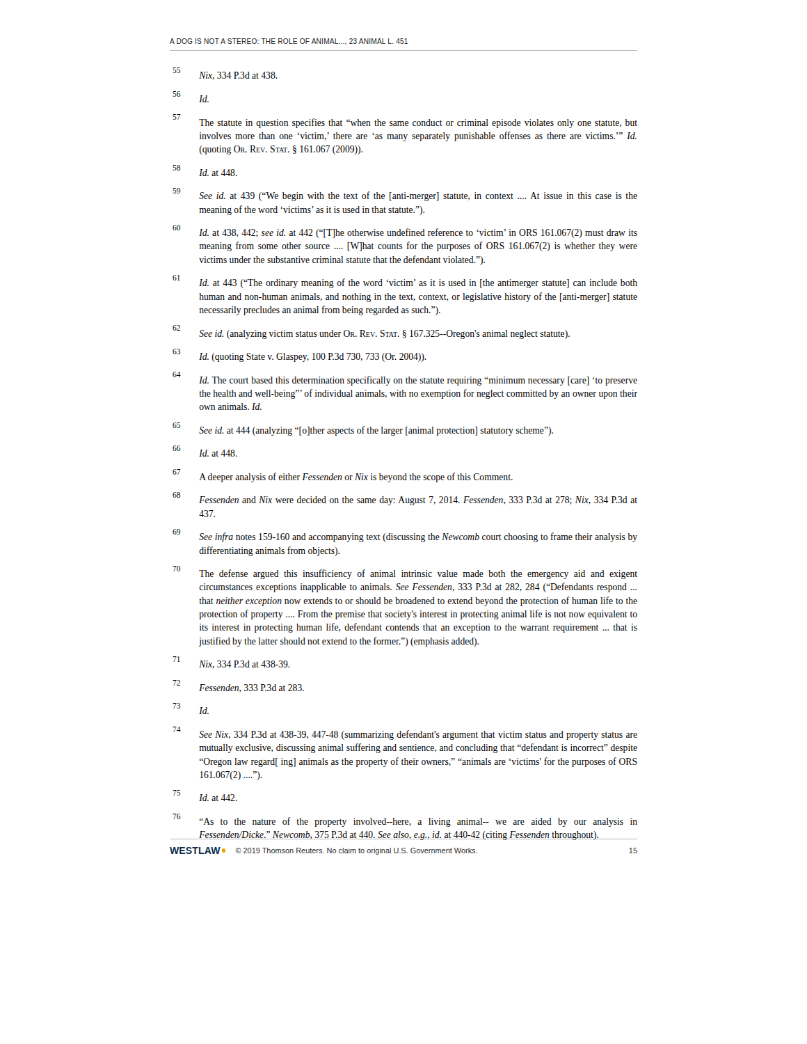A Dog Is Not a Stereo: The Role of Animal..., 23 Animal L. 451
Nix, 334 P.3d at 438.
Id.
The statute in question specifies that “when the same conduct or criminal episode violates only one statute, but involves more than one ‘victim,’ there are ‘as many separately punishable offenses as there are victims.’” Id. (quoting Or. Rev. Stat. § 161.067 (2009)).
Id. at 448.
See id. at 439 (“We begin with the text of the [anti-merger] statute, in context .... At issue in this case is the meaning of the word ‘victims’ as it is used in that statute.”).
Id. at 438, 442; see id. at 442 (“[T]he otherwise undefined reference to ‘victim’ in ORS 161.067(2) must draw its meaning from some other source .... [W]hat counts for the purposes of ORS 161.067(2) is whether they were victims under the substantive criminal statute that the defendant violated.”).
Id. at 443 (“The ordinary meaning of the word ‘victim’ as it is used in [the antimerger statute] can include both human and non-human animals, and nothing in the text, context, or legislative history of the [anti-merger] statute necessarily precludes an animal from being regarded as such.”).
See id. (analyzing victim status under Or. Rev. Stat. § 167.325--Oregon's animal neglect statute).
Id. (quoting State v. Glaspey, 100 P.3d 730, 733 (Or. 2004)).
Id. The court based this determination specifically on the statute requiring “minimum necessary [care] ‘to preserve the health and well-being”’ of individual animals, with no exemption for neglect committed by an owner upon their own animals. Id.
See id. at 444 (analyzing “[o]ther aspects of the larger [animal protection] statutory scheme”).
Id. at 448.
A deeper analysis of either Fessenden or Nix is beyond the scope of this Comment.
Fessenden and Nix were decided on the same day: August 7, 2014. Fessenden, 333 P.3d at 278; Nix, 334 P.3d at 437.
See infra notes 159-160 and accompanying text (discussing the Newcomb court choosing to frame their analysis by differentiating animals from objects).
The defense argued this insufficiency of animal intrinsic value made both the emergency aid and exigent circumstances exceptions inapplicable to animals. See Fessenden, 333 P.3d at 282, 284 (“Defendants respond ... that neither exception now extends to or should be broadened to extend beyond the protection of human life to the protection of property .... From the premise that society's interest in protecting animal life is not now equivalent to its interest in protecting human life, defendant contends that an exception to the warrant requirement ... that is justified by the latter should not extend to the former.”) (emphasis added).
Nix, 334 P.3d at 438-39.
Fessenden, 333 P.3d at 283.
Id.
See Nix, 334 P.3d at 438-39, 447-48 (summarizing defendant's argument that victim status and property status are mutually exclusive, discussing animal suffering and sentience, and concluding that “defendant is incorrect” despite “Oregon law regard[ ing] animals as the property of their owners,” “animals are ‘victims' for the purposes of ORS 161.067(2) ....”).
Id. at 442.
“As to the nature of the property involved--here, a living animal-- we are aided by our analysis in Fessenden/Dicke.” Newcomb, 375 P.3d at 440. See also, e.g., id. at 440-42 (citing Fessenden throughout).
WEST LAW © 2019 Thomson Reuters. No claim to original U.S. Government Works. 15